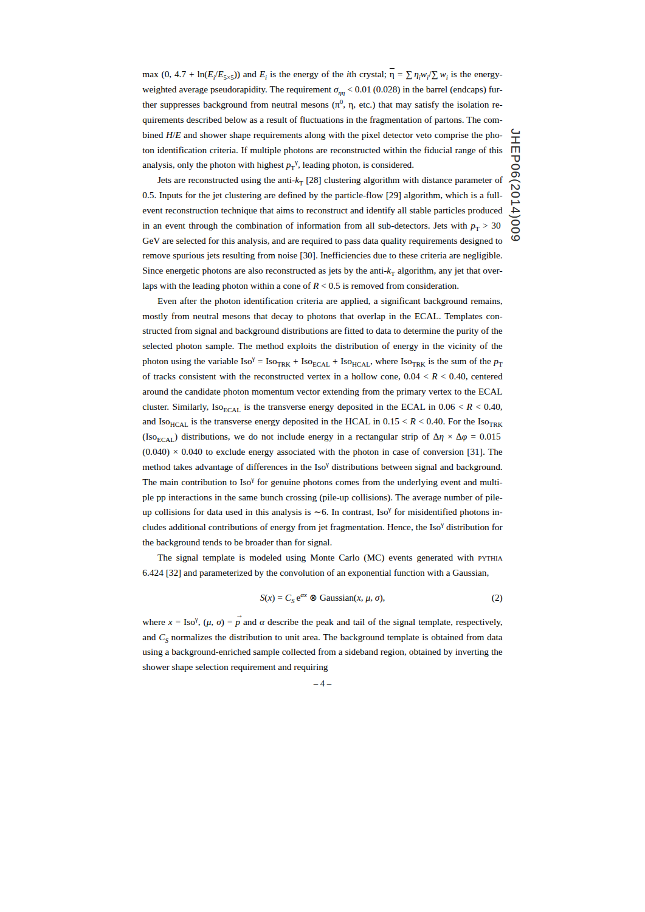JHEP06(2014)009
max (0, 4.7 + ln(Ei/E5×5)) and Ei is the energy of the ith crystal; η = ∑ ηiwi/∑ wi is the energy-weighted average pseudorapidity. The requirement σηη < 0.01 (0.028) in the barrel (endcaps) further suppresses background from neutral mesons (π0, η, etc.) that may satisfy the isolation requirements described below as a result of fluctuations in the fragmentation of partons. The combined H/E and shower shape requirements along with the pixel detector veto comprise the photon identification criteria. If multiple photons are reconstructed within the fiducial range of this analysis, only the photon with highest pTγ, leading photon, is considered.
Jets are reconstructed using the anti-kT [28] clustering algorithm with distance parameter of 0.5. Inputs for the jet clustering are defined by the particle-flow [29] algorithm, which is a full-event reconstruction technique that aims to reconstruct and identify all stable particles produced in an event through the combination of information from all sub-detectors. Jets with pT > 30 GeV are selected for this analysis, and are required to pass data quality requirements designed to remove spurious jets resulting from noise [30]. Inefficiencies due to these criteria are negligible. Since energetic photons are also reconstructed as jets by the anti-kT algorithm, any jet that overlaps with the leading photon within a cone of R < 0.5 is removed from consideration.
Even after the photon identification criteria are applied, a significant background remains, mostly from neutral mesons that decay to photons that overlap in the ECAL. Templates constructed from signal and background distributions are fitted to data to determine the purity of the selected photon sample. The method exploits the distribution of energy in the vicinity of the photon using the variable Isoγ = IsoTRK + IsoECAL + IsoHCAL, where IsoTRK is the sum of the pT of tracks consistent with the reconstructed vertex in a hollow cone, 0.04 < R < 0.40, centered around the candidate photon momentum vector extending from the primary vertex to the ECAL cluster. Similarly, IsoECAL is the transverse energy deposited in the ECAL in 0.06 < R < 0.40, and IsoHCAL is the transverse energy deposited in the HCAL in 0.15 < R < 0.40. For the IsoTRK (IsoECAL) distributions, we do not include energy in a rectangular strip of Δη × Δφ = 0.015 (0.040) × 0.040 to exclude energy associated with the photon in case of conversion [31]. The method takes advantage of differences in the Isoγ distributions between signal and background. The main contribution to Isoγ for genuine photons comes from the underlying event and multiple pp interactions in the same bunch crossing (pile-up collisions). The average number of pile-up collisions for data used in this analysis is ∼6. In contrast, Isoγ for misidentified photons includes additional contributions of energy from jet fragmentation. Hence, the Isoγ distribution for the background tends to be broader than for signal.
The signal template is modeled using Monte Carlo (MC) events generated with pythia 6.424 [32] and parameterized by the convolution of an exponential function with a Gaussian,
S(x) = CS eαx ⊗ Gaussian(x, μ, σ), (2)
where x = Isoγ, (μ, σ) = p→ and α describe the peak and tail of the signal template, respectively, and CS normalizes the distribution to unit area. The background template is obtained from data using a background-enriched sample collected from a sideband region, obtained by inverting the shower shape selection requirement and requiring
– 4 –